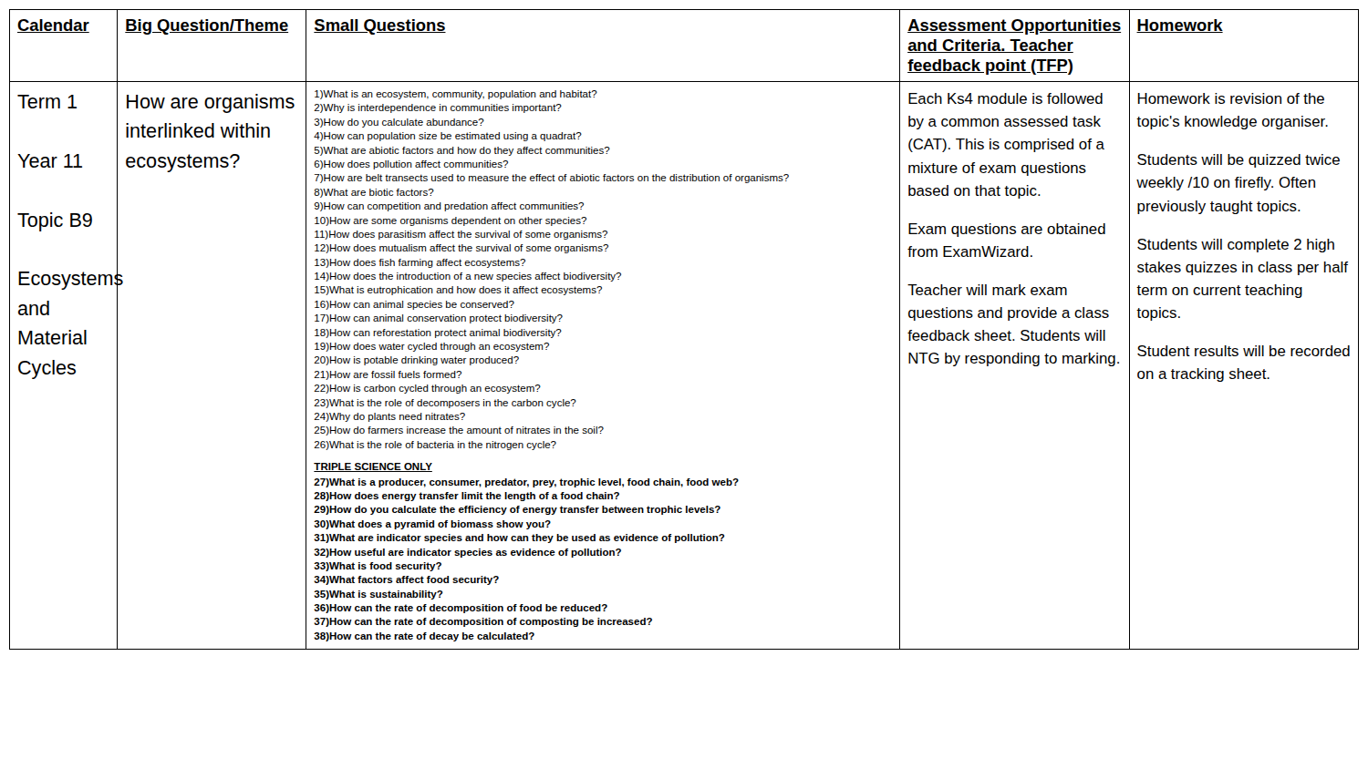| Calendar | Big Question/Theme | Small Questions | Assessment Opportunities and Criteria. Teacher feedback point (TFP) | Homework |
| --- | --- | --- | --- | --- |
| Term 1 Year 11 Topic B9 Ecosystems and Material Cycles | How are organisms interlinked within ecosystems? | 1)What is an ecosystem, community, population and habitat? 2)Why is interdependence in communities important? 3)How do you calculate abundance? 4)How can population size be estimated using a quadrat? 5)What are abiotic factors and how do they affect communities? 6)How does pollution affect communities? 7)How are belt transects used to measure the effect of abiotic factors on the distribution of organisms? 8)What are biotic factors? 9)How can competition and predation affect communities? 10)How are some organisms dependent on other species? 11)How does parasitism affect the survival of some organisms? 12)How does mutualism affect the survival of some organisms? 13)How does fish farming affect ecosystems? 14)How does the introduction of a new species affect biodiversity? 15)What is eutrophication and how does it affect ecosystems? 16)How can animal species be conserved? 17)How can animal conservation protect biodiversity? 18)How can reforestation protect animal biodiversity? 19)How does water cycled through an ecosystem? 20)How is potable drinking water produced? 21)How are fossil fuels formed? 22)How is carbon cycled through an ecosystem? 23)What is the role of decomposers in the carbon cycle? 24)Why do plants need nitrates? 25)How do farmers increase the amount of nitrates in the soil? 26)What is the role of bacteria in the nitrogen cycle? TRIPLE SCIENCE ONLY 27)What is a producer, consumer, predator, prey, trophic level, food chain, food web? 28)How does energy transfer limit the length of a food chain? 29)How do you calculate the efficiency of energy transfer between trophic levels? 30)What does a pyramid of biomass show you? 31)What are indicator species and how can they be used as evidence of pollution? 32)How useful are indicator species as evidence of pollution? 33)What is food security? 34)What factors affect food security? 35)What is sustainability? 36)How can the rate of decomposition of food be reduced? 37)How can the rate of decomposition of composting be increased? 38)How can the rate of decay be calculated? | Each Ks4 module is followed by a common assessed task (CAT). This is comprised of a mixture of exam questions based on that topic. Exam questions are obtained from ExamWizard. Teacher will mark exam questions and provide a class feedback sheet. Students will NTG by responding to marking. | Homework is revision of the topic's knowledge organiser. Students will be quizzed twice weekly /10 on firefly. Often previously taught topics. Students will complete 2 high stakes quizzes in class per half term on current teaching topics. Student results will be recorded on a tracking sheet. |